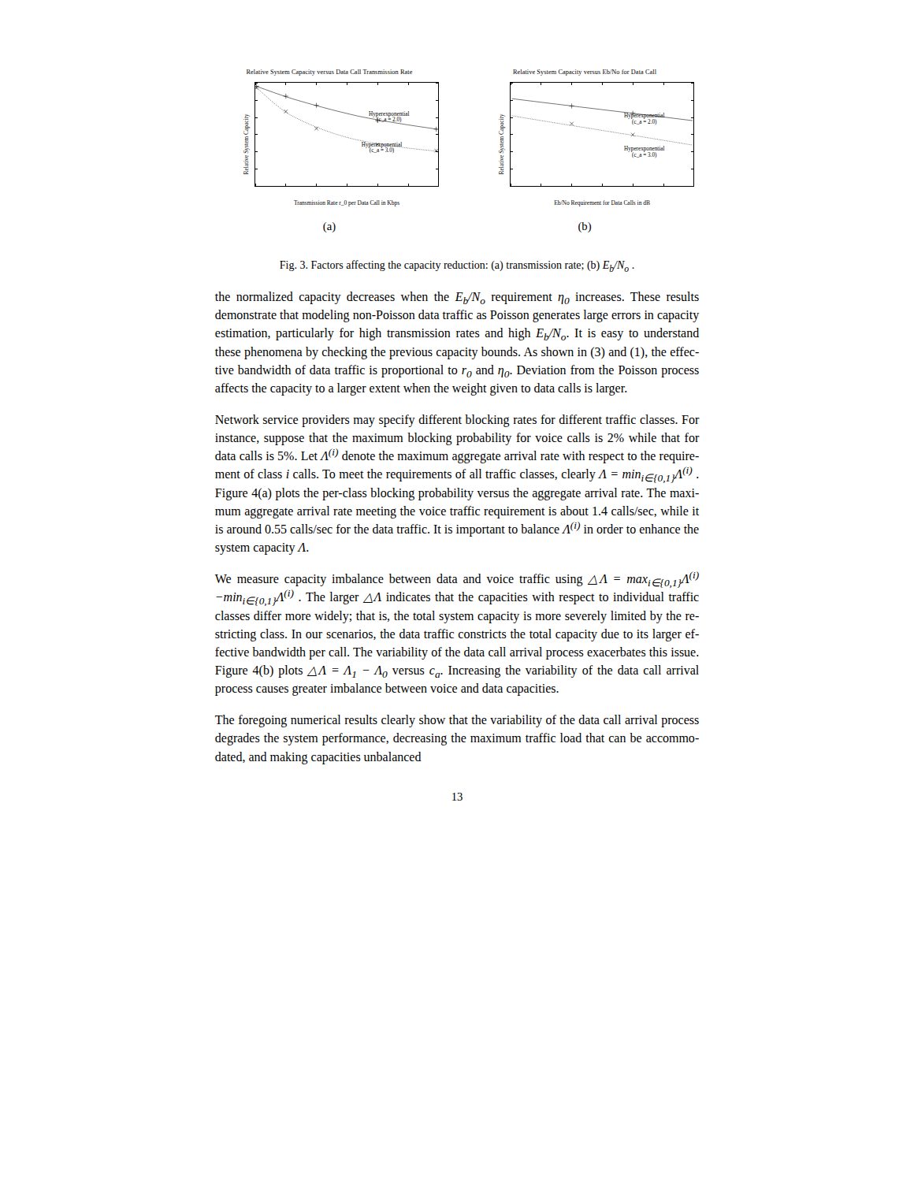Relative System Capacity versus Data Call Transmission Rate
Relative System Capacity
1
0.9
0.8
0.7
0.6
0.5
0.4
0
20
40
60
80
100
120
Hyperexponential
(c_a = 2.0)
Hyperexponential
(c_a = 3.0)
Transmission Rate r_0 per Data Call in Kbps
(a)
Relative System Capacity versus Eb/No for Data Call
Relative System Capacity
1
0.9
0.8
0.7
0.6
0.5
0.4
2
2.5
3
3.5
4
4.5
5
Hyperexponential
(c_a = 2.0)
Hyperexponential
(c_a = 3.0)
Eb/No Requirement for Data Calls in dB
(b)
Fig. 3. Factors affecting the capacity reduction: (a) transmission rate; (b) Eb/No .
the normalized capacity decreases when the Eb/No requirement η0 increases. These results demonstrate that modeling non-Poisson data traffic as Poisson generates large errors in capacity estimation, particularly for high transmission rates and high Eb/No. It is easy to understand these phenomena by checking the previous capacity bounds. As shown in (3) and (1), the effective bandwidth of data traffic is proportional to r0 and η0. Deviation from the Poisson process affects the capacity to a larger extent when the weight given to data calls is larger.
Network service providers may specify different blocking rates for different traffic classes. For instance, suppose that the maximum blocking probability for voice calls is 2% while that for data calls is 5%. Let Λ(i) denote the maximum aggregate arrival rate with respect to the requirement of class i calls. To meet the requirements of all traffic classes, clearly Λ = mini∈{0,1}Λ(i) . Figure 4(a) plots the per-class blocking probability versus the aggregate arrival rate. The maximum aggregate arrival rate meeting the voice traffic requirement is about 1.4 calls/sec, while it is around 0.55 calls/sec for the data traffic. It is important to balance Λ(i) in order to enhance the system capacity Λ.
We measure capacity imbalance between data and voice traffic using △Λ = maxi∈{0,1}Λ(i)−mini∈{0,1}Λ(i) . The larger △Λ indicates that the capacities with respect to individual traffic classes differ more widely; that is, the total system capacity is more severely limited by the restricting class. In our scenarios, the data traffic constricts the total capacity due to its larger effective bandwidth per call. The variability of the data call arrival process exacerbates this issue. Figure 4(b) plots △Λ = Λ1 − Λ0 versus ca. Increasing the variability of the data call arrival process causes greater imbalance between voice and data capacities.
The foregoing numerical results clearly show that the variability of the data call arrival process degrades the system performance, decreasing the maximum traffic load that can be accommodated, and making capacities unbalanced
13